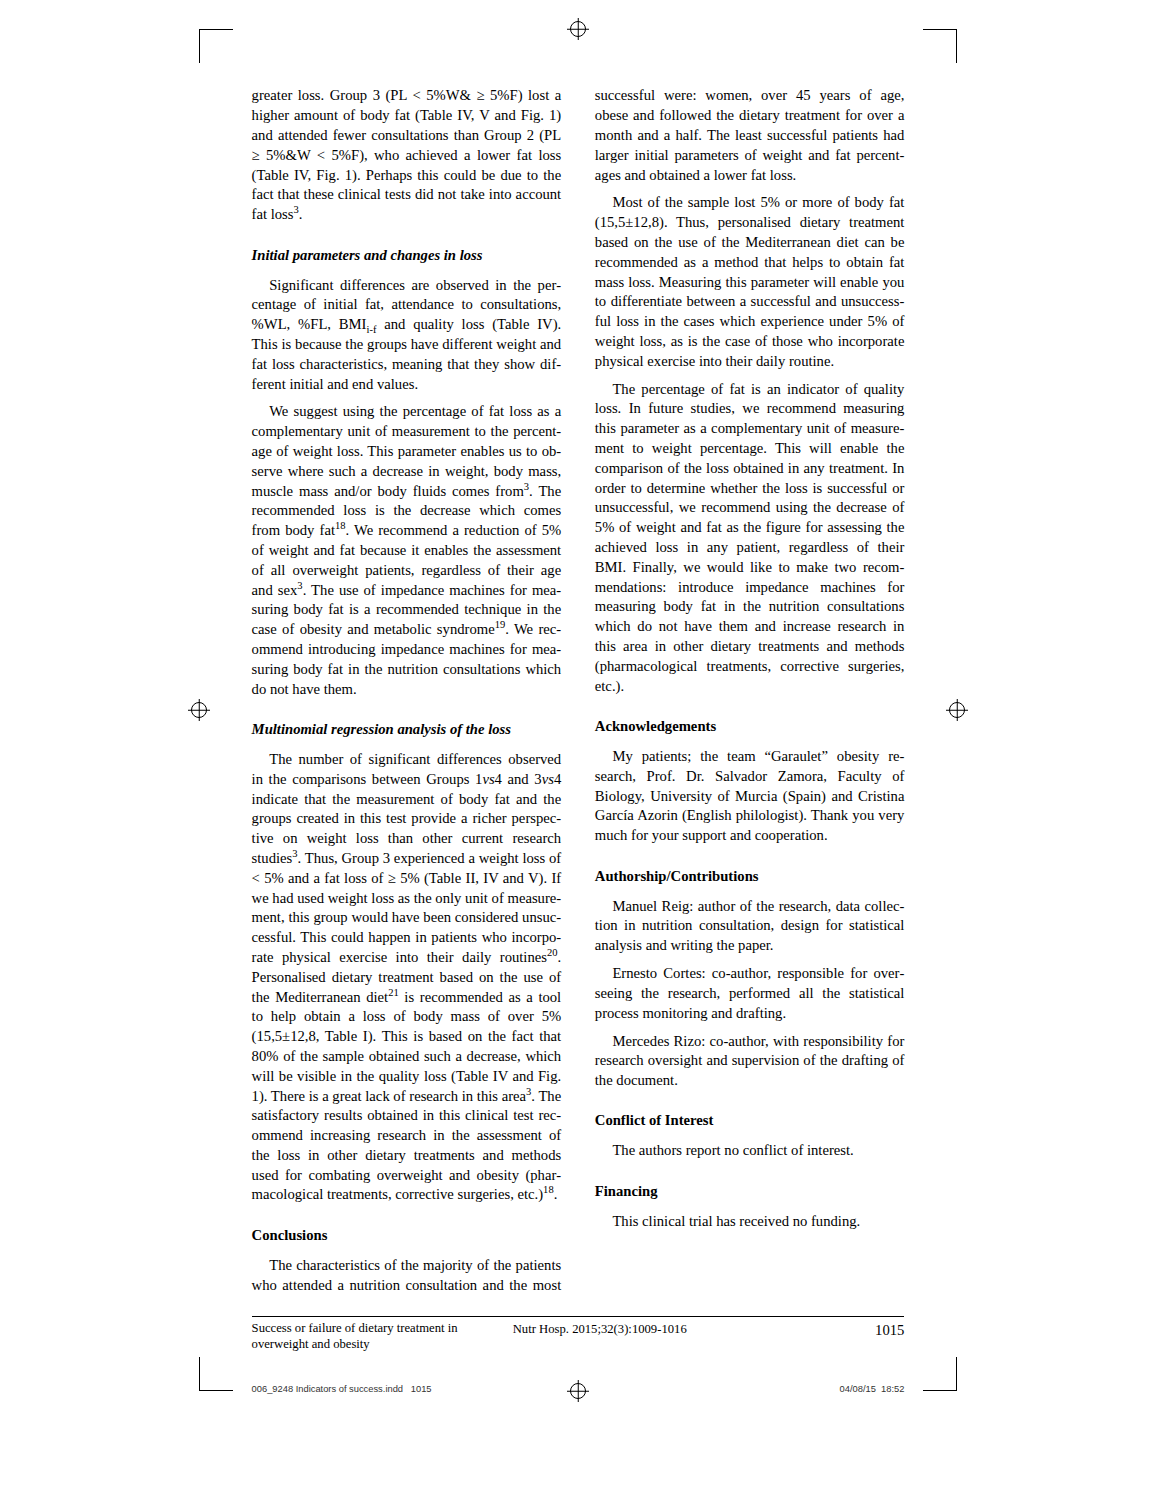greater loss. Group 3 (PL < 5%W& ≥ 5%F) lost a higher amount of body fat (Table IV, V and Fig. 1) and attended fewer consultations than Group 2 (PL ≥ 5%&W < 5%F), who achieved a lower fat loss (Table IV, Fig. 1). Perhaps this could be due to the fact that these clinical tests did not take into account fat loss3.
Initial parameters and changes in loss
Significant differences are observed in the percentage of initial fat, attendance to consultations, %WL, %FL, BMIi-f and quality loss (Table IV). This is because the groups have different weight and fat loss characteristics, meaning that they show different initial and end values.
We suggest using the percentage of fat loss as a complementary unit of measurement to the percentage of weight loss. This parameter enables us to observe where such a decrease in weight, body mass, muscle mass and/or body fluids comes from3. The recommended loss is the decrease which comes from body fat18. We recommend a reduction of 5% of weight and fat because it enables the assessment of all overweight patients, regardless of their age and sex3. The use of impedance machines for measuring body fat is a recommended technique in the case of obesity and metabolic syndrome19. We recommend introducing impedance machines for measuring body fat in the nutrition consultations which do not have them.
Multinomial regression analysis of the loss
The number of significant differences observed in the comparisons between Groups 1vs4 and 3vs4 indicate that the measurement of body fat and the groups created in this test provide a richer perspective on weight loss than other current research studies3. Thus, Group 3 experienced a weight loss of < 5% and a fat loss of ≥ 5% (Table II, IV and V). If we had used weight loss as the only unit of measurement, this group would have been considered unsuccessful. This could happen in patients who incorporate physical exercise into their daily routines20. Personalised dietary treatment based on the use of the Mediterranean diet21 is recommended as a tool to help obtain a loss of body mass of over 5% (15,5±12,8, Table I). This is based on the fact that 80% of the sample obtained such a decrease, which will be visible in the quality loss (Table IV and Fig. 1). There is a great lack of research in this area3. The satisfactory results obtained in this clinical test recommend increasing research in the assessment of the loss in other dietary treatments and methods used for combating overweight and obesity (pharmacological treatments, corrective surgeries, etc.)18.
Conclusions
The characteristics of the majority of the patients who attended a nutrition consultation and the most successful were: women, over 45 years of age, obese and followed the dietary treatment for over a month and a half. The least successful patients had larger initial parameters of weight and fat percentages and obtained a lower fat loss.
Most of the sample lost 5% or more of body fat (15,5±12,8). Thus, personalised dietary treatment based on the use of the Mediterranean diet can be recommended as a method that helps to obtain fat mass loss. Measuring this parameter will enable you to differentiate between a successful and unsuccessful loss in the cases which experience under 5% of weight loss, as is the case of those who incorporate physical exercise into their daily routine.
The percentage of fat is an indicator of quality loss. In future studies, we recommend measuring this parameter as a complementary unit of measurement to weight percentage. This will enable the comparison of the loss obtained in any treatment. In order to determine whether the loss is successful or unsuccessful, we recommend using the decrease of 5% of weight and fat as the figure for assessing the achieved loss in any patient, regardless of their BMI. Finally, we would like to make two recommendations: introduce impedance machines for measuring body fat in the nutrition consultations which do not have them and increase research in this area in other dietary treatments and methods (pharmacological treatments, corrective surgeries, etc.).
Acknowledgements
My patients; the team “Garaulet” obesity research, Prof. Dr. Salvador Zamora, Faculty of Biology, University of Murcia (Spain) and Cristina García Azorin (English philologist). Thank you very much for your support and cooperation.
Authorship/Contributions
Manuel Reig: author of the research, data collection in nutrition consultation, design for statistical analysis and writing the paper.
Ernesto Cortes: co-author, responsible for overseeing the research, performed all the statistical process monitoring and drafting.
Mercedes Rizo: co-author, with responsibility for research oversight and supervision of the drafting of the document.
Conflict of Interest
The authors report no conflict of interest.
Financing
This clinical trial has received no funding.
Success or failure of dietary treatment in overweight and obesity
Nutr Hosp. 2015;32(3):1009-1016
1015
006_9248 Indicators of success.indd 1015 04/08/15 18:52